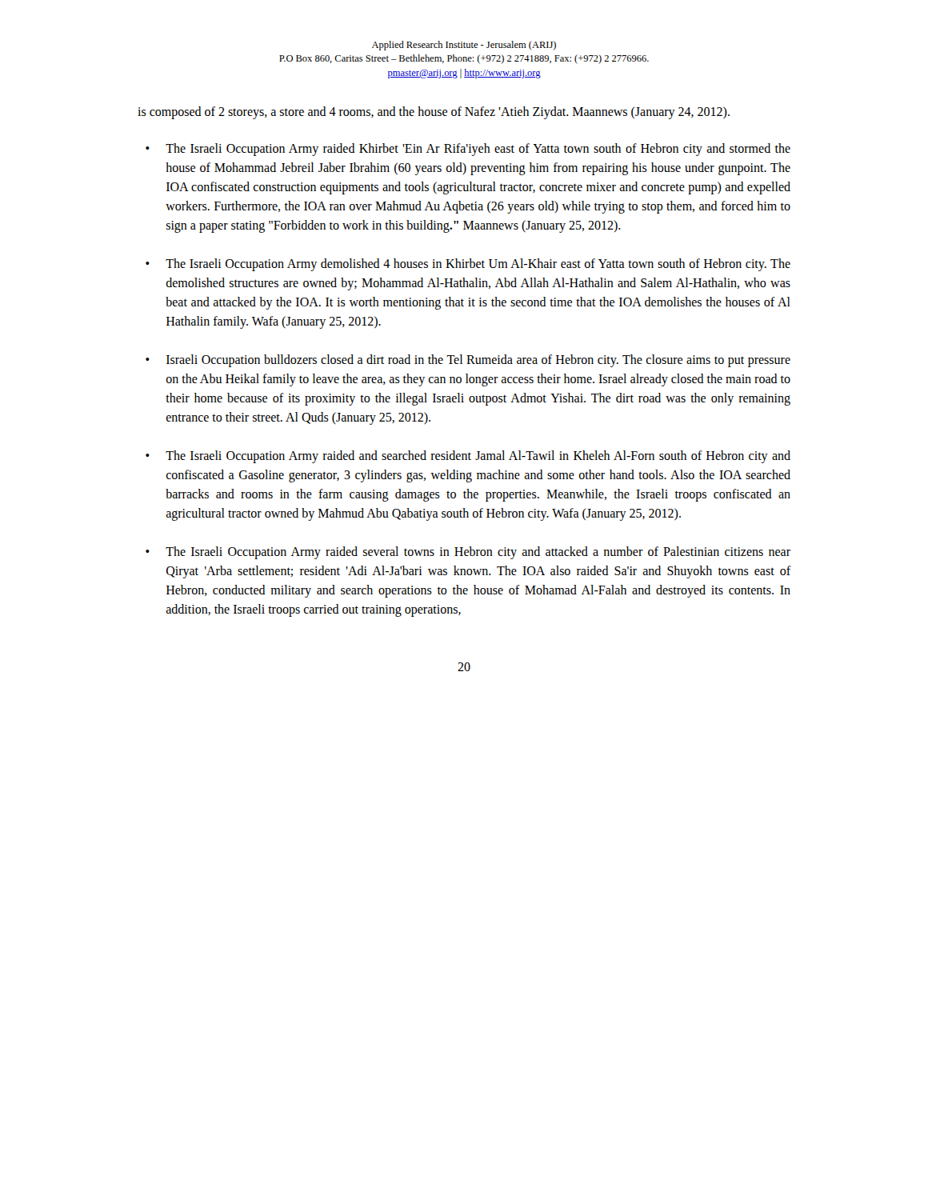Applied Research Institute - Jerusalem (ARIJ)
P.O Box 860, Caritas Street – Bethlehem, Phone: (+972) 2 2741889, Fax: (+972) 2 2776966.
pmaster@arij.org | http://www.arij.org
is composed of 2 storeys, a store and 4 rooms, and the house of Nafez 'Atieh Ziydat. Maannews (January 24, 2012).
The Israeli Occupation Army raided Khirbet 'Ein Ar Rifa'iyeh east of Yatta town south of Hebron city and stormed the house of Mohammad Jebreil Jaber Ibrahim (60 years old) preventing him from repairing his house under gunpoint. The IOA confiscated construction equipments and tools (agricultural tractor, concrete mixer and concrete pump) and expelled workers. Furthermore, the IOA ran over Mahmud Au Aqbetia (26 years old) while trying to stop them, and forced him to sign a paper stating "Forbidden to work in this building." Maannews (January 25, 2012).
The Israeli Occupation Army demolished 4 houses in Khirbet Um Al-Khair east of Yatta town south of Hebron city. The demolished structures are owned by; Mohammad Al-Hathalin, Abd Allah Al-Hathalin and Salem Al-Hathalin, who was beat and attacked by the IOA. It is worth mentioning that it is the second time that the IOA demolishes the houses of Al Hathalin family. Wafa (January 25, 2012).
Israeli Occupation bulldozers closed a dirt road in the Tel Rumeida area of Hebron city. The closure aims to put pressure on the Abu Heikal family to leave the area, as they can no longer access their home. Israel already closed the main road to their home because of its proximity to the illegal Israeli outpost Admot Yishai. The dirt road was the only remaining entrance to their street. Al Quds (January 25, 2012).
The Israeli Occupation Army raided and searched resident Jamal Al-Tawil in Kheleh Al-Forn south of Hebron city and confiscated a Gasoline generator, 3 cylinders gas, welding machine and some other hand tools. Also the IOA searched barracks and rooms in the farm causing damages to the properties. Meanwhile, the Israeli troops confiscated an agricultural tractor owned by Mahmud Abu Qabatiya south of Hebron city. Wafa (January 25, 2012).
The Israeli Occupation Army raided several towns in Hebron city and attacked a number of Palestinian citizens near Qiryat 'Arba settlement; resident 'Adi Al-Ja'bari was known. The IOA also raided Sa'ir and Shuyokh towns east of Hebron, conducted military and search operations to the house of Mohamad Al-Falah and destroyed its contents. In addition, the Israeli troops carried out training operations,
20